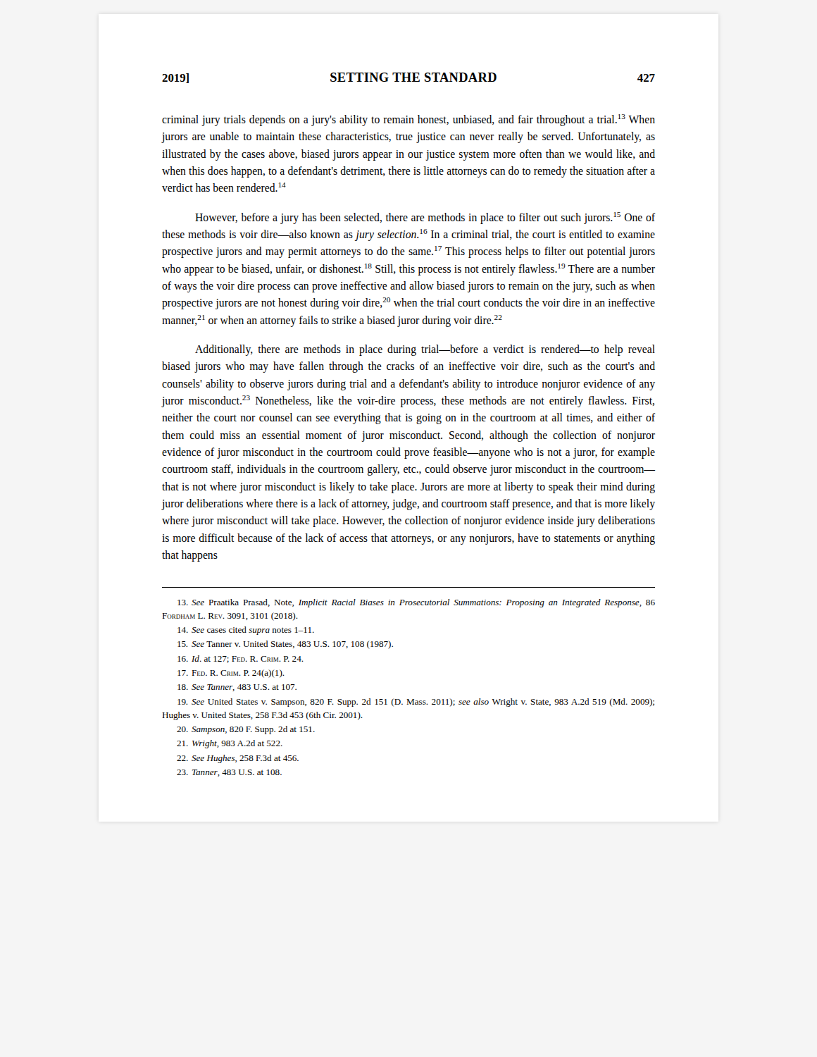2019] SETTING THE STANDARD 427
criminal jury trials depends on a jury's ability to remain honest, unbiased, and fair throughout a trial.13 When jurors are unable to maintain these characteristics, true justice can never really be served. Unfortunately, as illustrated by the cases above, biased jurors appear in our justice system more often than we would like, and when this does happen, to a defendant's detriment, there is little attorneys can do to remedy the situation after a verdict has been rendered.14
However, before a jury has been selected, there are methods in place to filter out such jurors.15 One of these methods is voir dire—also known as jury selection.16 In a criminal trial, the court is entitled to examine prospective jurors and may permit attorneys to do the same.17 This process helps to filter out potential jurors who appear to be biased, unfair, or dishonest.18 Still, this process is not entirely flawless.19 There are a number of ways the voir dire process can prove ineffective and allow biased jurors to remain on the jury, such as when prospective jurors are not honest during voir dire,20 when the trial court conducts the voir dire in an ineffective manner,21 or when an attorney fails to strike a biased juror during voir dire.22
Additionally, there are methods in place during trial—before a verdict is rendered—to help reveal biased jurors who may have fallen through the cracks of an ineffective voir dire, such as the court's and counsels' ability to observe jurors during trial and a defendant's ability to introduce nonjuror evidence of any juror misconduct.23 Nonetheless, like the voir-dire process, these methods are not entirely flawless. First, neither the court nor counsel can see everything that is going on in the courtroom at all times, and either of them could miss an essential moment of juror misconduct. Second, although the collection of nonjuror evidence of juror misconduct in the courtroom could prove feasible—anyone who is not a juror, for example courtroom staff, individuals in the courtroom gallery, etc., could observe juror misconduct in the courtroom—that is not where juror misconduct is likely to take place. Jurors are more at liberty to speak their mind during juror deliberations where there is a lack of attorney, judge, and courtroom staff presence, and that is more likely where juror misconduct will take place. However, the collection of nonjuror evidence inside jury deliberations is more difficult because of the lack of access that attorneys, or any nonjurors, have to statements or anything that happens
13. See Praatika Prasad, Note, Implicit Racial Biases in Prosecutorial Summations: Proposing an Integrated Response, 86 Fordham L. Rev. 3091, 3101 (2018).
14. See cases cited supra notes 1–11.
15. See Tanner v. United States, 483 U.S. 107, 108 (1987).
16. Id. at 127; Fed. R. Crim. P. 24.
17. Fed. R. Crim. P. 24(a)(1).
18. See Tanner, 483 U.S. at 107.
19. See United States v. Sampson, 820 F. Supp. 2d 151 (D. Mass. 2011); see also Wright v. State, 983 A.2d 519 (Md. 2009); Hughes v. United States, 258 F.3d 453 (6th Cir. 2001).
20. Sampson, 820 F. Supp. 2d at 151.
21. Wright, 983 A.2d at 522.
22. See Hughes, 258 F.3d at 456.
23. Tanner, 483 U.S. at 108.